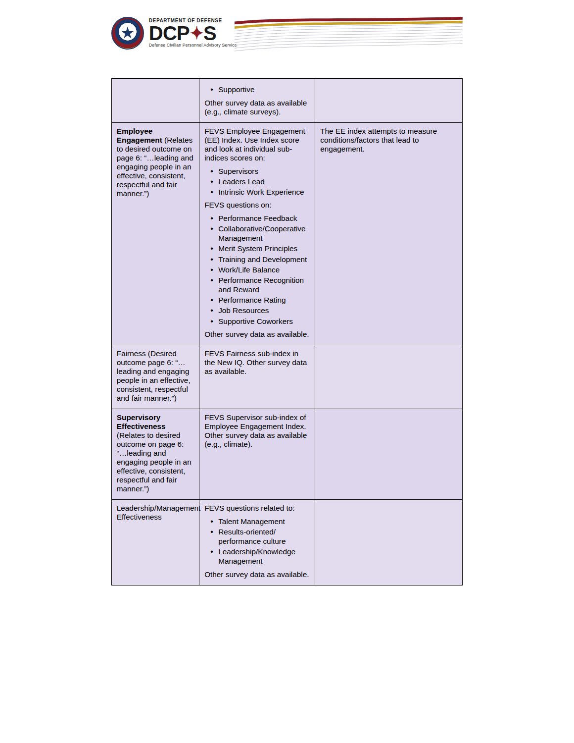Department of Defense
DCP✦S
Defense Civilian Personnel Advisory Service
| | Supportive Other survey data as available (e.g., climate surveys). | |
| Employee Engagement (Relates to desired outcome on page 6: “…leading and engaging people in an effective, consistent, respectful and fair manner.”) | FEVS Employee Engagement (EE) Index. Use Index score and look at individual sub-indices scores on: Supervisors Leaders Lead Intrinsic Work Experience FEVS questions on: Performance Feedback Collaborative/Cooperative Management Merit System Principles Training and Development Work/Life Balance Performance Recognition and Reward Performance Rating Job Resources Supportive Coworkers Other survey data as available. | The EE index attempts to measure conditions/factors that lead to engagement. |
| Fairness (Desired outcome page 6: “…leading and engaging people in an effective, consistent, respectful and fair manner.”) | FEVS Fairness sub-index in the New IQ. Other survey data as available. | |
| Supervisory Effectiveness (Relates to desired outcome on page 6: “…leading and engaging people in an effective, consistent, respectful and fair manner.”) | FEVS Supervisor sub-index of Employee Engagement Index. Other survey data as available (e.g., climate). | |
| Leadership/Management Effectiveness | FEVS questions related to: Talent Management Results-oriented/ performance culture Leadership/Knowledge Management Other survey data as available. | |